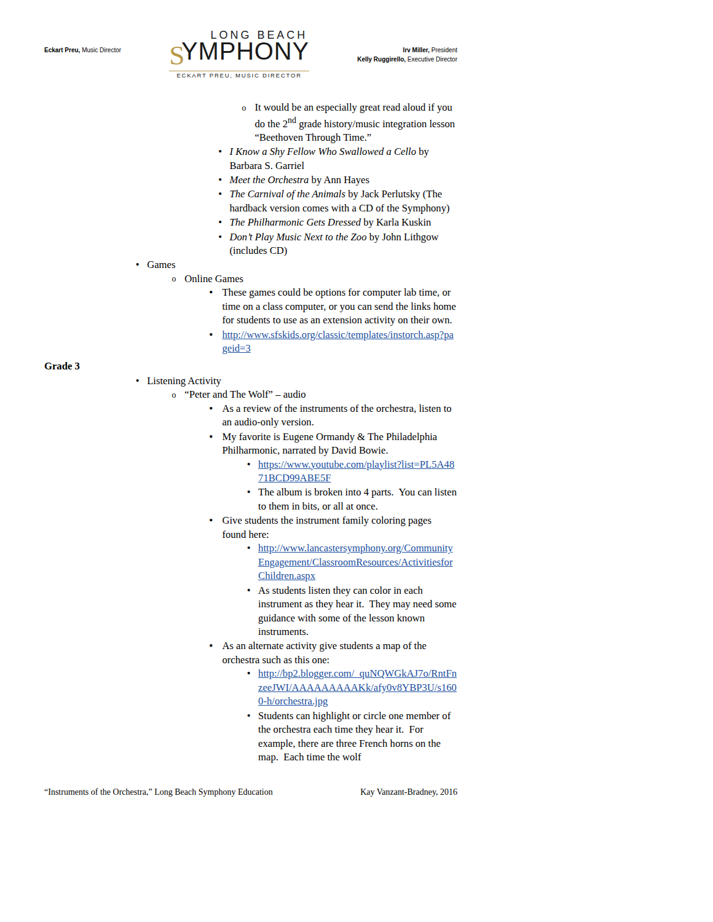Eckart Preu, Music Director
LONG BEACH
SYMPHONY
ECKART PREU, MUSIC DIRECTOR
Irv Miller, President
Kelly Ruggirello, Executive Director
It would be an especially great read aloud if you do the 2nd grade history/music integration lesson “Beethoven Through Time.”
I Know a Shy Fellow Who Swallowed a Cello by Barbara S. Garriel
Meet the Orchestra by Ann Hayes
The Carnival of the Animals by Jack Perlutsky (The hardback version comes with a CD of the Symphony)
The Philharmonic Gets Dressed by Karla Kuskin
Don’t Play Music Next to the Zoo by John Lithgow (includes CD)
Games
Online Games
These games could be options for computer lab time, or time on a class computer, or you can send the links home for students to use as an extension activity on their own.
http://www.sfskids.org/classic/templates/instorch.asp?pageid=3
Grade 3
Listening Activity
“Peter and The Wolf” – audio
As a review of the instruments of the orchestra, listen to an audio-only version.
My favorite is Eugene Ormandy & The Philadelphia Philharmonic, narrated by David Bowie.
https://www.youtube.com/playlist?list=PL5A4871BCD99ABE5F
The album is broken into 4 parts. You can listen to them in bits, or all at once.
Give students the instrument family coloring pages found here:
http://www.lancastersymphony.org/CommunityEngagement/ClassroomResources/ActivitiesforChildren.aspx
As students listen they can color in each instrument as they hear it. They may need some guidance with some of the lesson known instruments.
As an alternate activity give students a map of the orchestra such as this one:
http://bp2.blogger.com/_quNQWGkAJ7o/RntFnzeeJWI/AAAAAAAAAKk/afy0v8YBP3U/s1600-h/orchestra.jpg
Students can highlight or circle one member of the orchestra each time they hear it. For example, there are three French horns on the map. Each time the wolf
“Instruments of the Orchestra,” Long Beach Symphony Education
Kay Vanzant-Bradney, 2016